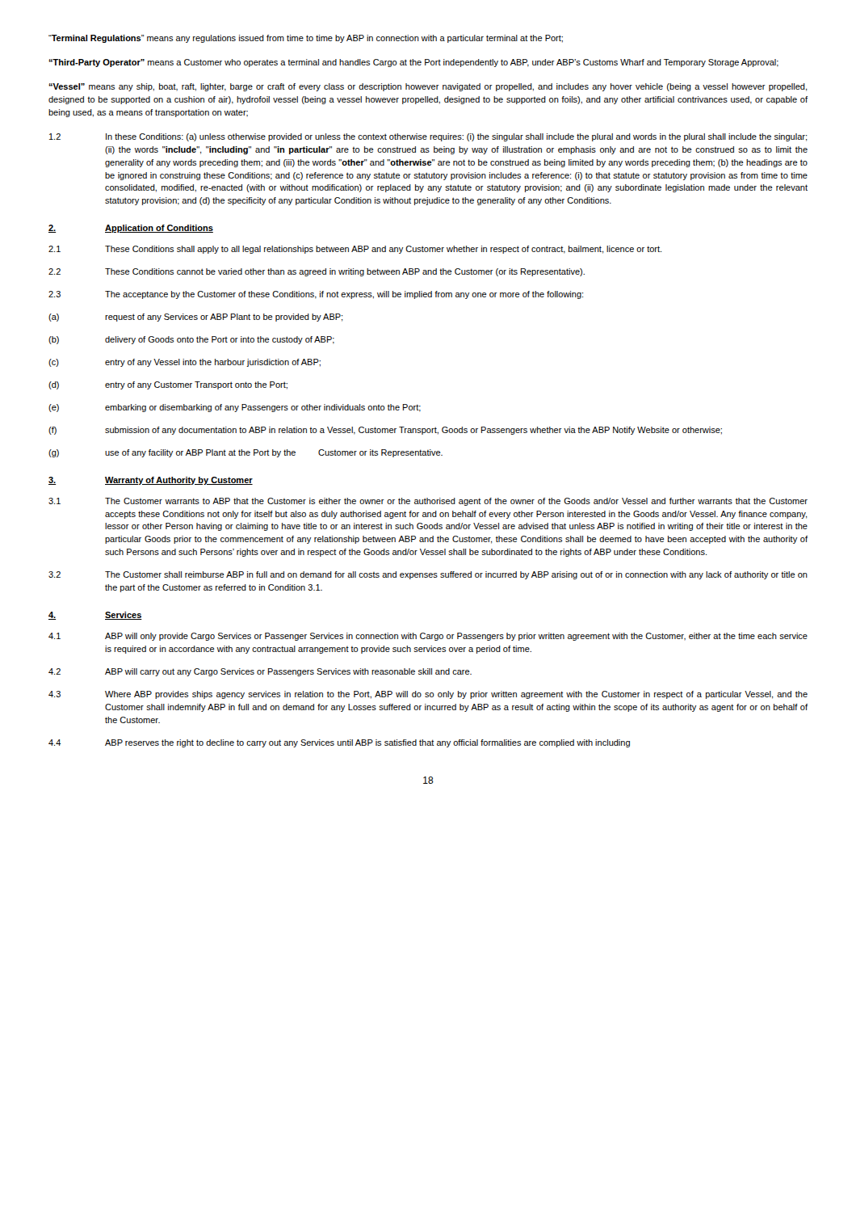“Terminal Regulations” means any regulations issued from time to time by ABP in connection with a particular terminal at the Port;
“Third-Party Operator” means a Customer who operates a terminal and handles Cargo at the Port independently to ABP, under ABP’s Customs Wharf and Temporary Storage Approval;
“Vessel” means any ship, boat, raft, lighter, barge or craft of every class or description however navigated or propelled, and includes any hover vehicle (being a vessel however propelled, designed to be supported on a cushion of air), hydrofoil vessel (being a vessel however propelled, designed to be supported on foils), and any other artificial contrivances used, or capable of being used, as a means of transportation on water;
1.2
In these Conditions: (a) unless otherwise provided or unless the context otherwise requires: (i) the singular shall include the plural and words in the plural shall include the singular; (ii) the words "include", "including" and "in particular" are to be construed as being by way of illustration or emphasis only and are not to be construed so as to limit the generality of any words preceding them; and (iii) the words "other" and "otherwise" are not to be construed as being limited by any words preceding them; (b) the headings are to be ignored in construing these Conditions; and (c) reference to any statute or statutory provision includes a reference: (i) to that statute or statutory provision as from time to time consolidated, modified, re-enacted (with or without modification) or replaced by any statute or statutory provision; and (ii) any subordinate legislation made under the relevant statutory provision; and (d) the specificity of any particular Condition is without prejudice to the generality of any other Conditions.
2. Application of Conditions
2.1
These Conditions shall apply to all legal relationships between ABP and any Customer whether in respect of contract, bailment, licence or tort.
2.2
These Conditions cannot be varied other than as agreed in writing between ABP and the Customer (or its Representative).
2.3
The acceptance by the Customer of these Conditions, if not express, will be implied from any one or more of the following:
(a)
request of any Services or ABP Plant to be provided by ABP;
(b)
delivery of Goods onto the Port or into the custody of ABP;
(c)
entry of any Vessel into the harbour jurisdiction of ABP;
(d)
entry of any Customer Transport onto the Port;
(e)
embarking or disembarking of any Passengers or other individuals onto the Port;
(f)
submission of any documentation to ABP in relation to a Vessel, Customer Transport, Goods or Passengers whether via the ABP Notify Website or otherwise;
(g)
use of any facility or ABP Plant at the Port by the Customer or its Representative.
3. Warranty of Authority by Customer
3.1
The Customer warrants to ABP that the Customer is either the owner or the authorised agent of the owner of the Goods and/or Vessel and further warrants that the Customer accepts these Conditions not only for itself but also as duly authorised agent for and on behalf of every other Person interested in the Goods and/or Vessel. Any finance company, lessor or other Person having or claiming to have title to or an interest in such Goods and/or Vessel are advised that unless ABP is notified in writing of their title or interest in the particular Goods prior to the commencement of any relationship between ABP and the Customer, these Conditions shall be deemed to have been accepted with the authority of such Persons and such Persons’ rights over and in respect of the Goods and/or Vessel shall be subordinated to the rights of ABP under these Conditions.
3.2
The Customer shall reimburse ABP in full and on demand for all costs and expenses suffered or incurred by ABP arising out of or in connection with any lack of authority or title on the part of the Customer as referred to in Condition 3.1.
4. Services
4.1
ABP will only provide Cargo Services or Passenger Services in connection with Cargo or Passengers by prior written agreement with the Customer, either at the time each service is required or in accordance with any contractual arrangement to provide such services over a period of time.
4.2
ABP will carry out any Cargo Services or Passengers Services with reasonable skill and care.
4.3
Where ABP provides ships agency services in relation to the Port, ABP will do so only by prior written agreement with the Customer in respect of a particular Vessel, and the Customer shall indemnify ABP in full and on demand for any Losses suffered or incurred by ABP as a result of acting within the scope of its authority as agent for or on behalf of the Customer.
4.4
ABP reserves the right to decline to carry out any Services until ABP is satisfied that any official formalities are complied with including
18